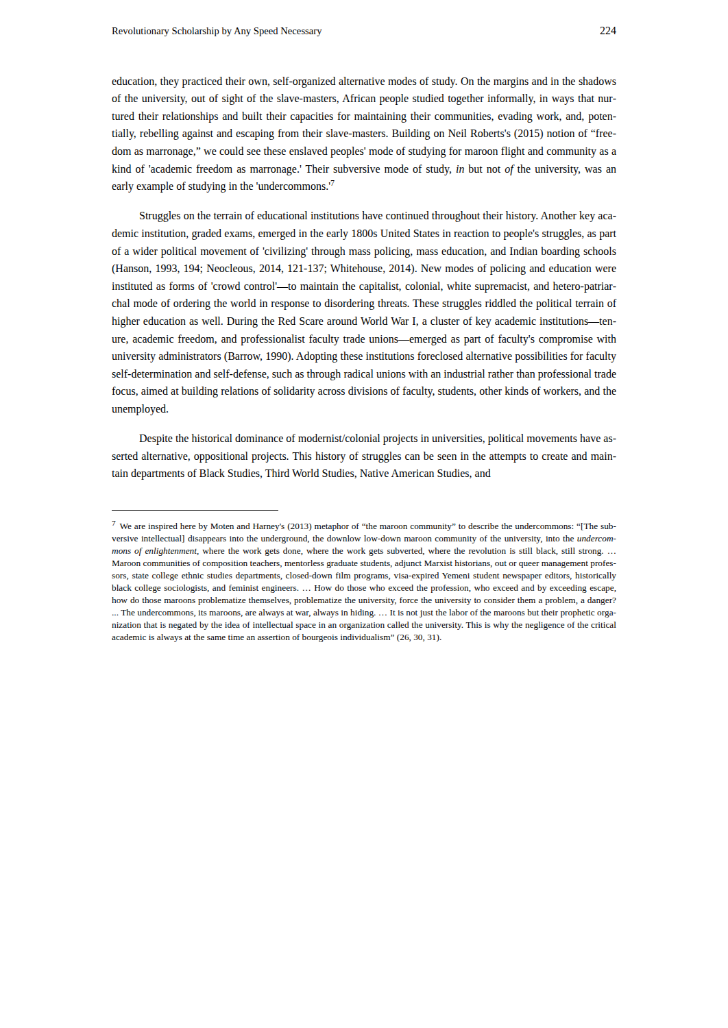Revolutionary Scholarship by Any Speed Necessary 224
education, they practiced their own, self-organized alternative modes of study. On the margins and in the shadows of the university, out of sight of the slave-masters, African people studied together informally, in ways that nurtured their relationships and built their capacities for maintaining their communities, evading work, and, potentially, rebelling against and escaping from their slave-masters. Building on Neil Roberts's (2015) notion of “freedom as marronage,” we could see these enslaved peoples' mode of studying for maroon flight and community as a kind of 'academic freedom as marronage.' Their subversive mode of study, in but not of the university, was an early example of studying in the 'undercommons.'7
Struggles on the terrain of educational institutions have continued throughout their history. Another key academic institution, graded exams, emerged in the early 1800s United States in reaction to people's struggles, as part of a wider political movement of 'civilizing' through mass policing, mass education, and Indian boarding schools (Hanson, 1993, 194; Neocleous, 2014, 121-137; Whitehouse, 2014). New modes of policing and education were instituted as forms of 'crowd control'—to maintain the capitalist, colonial, white supremacist, and hetero-patriarchal mode of ordering the world in response to disordering threats. These struggles riddled the political terrain of higher education as well. During the Red Scare around World War I, a cluster of key academic institutions—tenure, academic freedom, and professionalist faculty trade unions—emerged as part of faculty's compromise with university administrators (Barrow, 1990). Adopting these institutions foreclosed alternative possibilities for faculty self-determination and self-defense, such as through radical unions with an industrial rather than professional trade focus, aimed at building relations of solidarity across divisions of faculty, students, other kinds of workers, and the unemployed.
Despite the historical dominance of modernist/colonial projects in universities, political movements have asserted alternative, oppositional projects. This history of struggles can be seen in the attempts to create and maintain departments of Black Studies, Third World Studies, Native American Studies, and
7 We are inspired here by Moten and Harney's (2013) metaphor of “the maroon community” to describe the undercommons: “[The subversive intellectual] disappears into the underground, the downlow low-down maroon community of the university, into the undercommons of enlightenment, where the work gets done, where the work gets subverted, where the revolution is still black, still strong. … Maroon communities of composition teachers, mentorless graduate students, adjunct Marxist historians, out or queer management professors, state college ethnic studies departments, closed-down film programs, visa-expired Yemeni student newspaper editors, historically black college sociologists, and feminist engineers. … How do those who exceed the profession, who exceed and by exceeding escape, how do those maroons problematize themselves, problematize the university, force the university to consider them a problem, a danger? ... The undercommons, its maroons, are always at war, always in hiding. … It is not just the labor of the maroons but their prophetic organization that is negated by the idea of intellectual space in an organization called the university. This is why the negligence of the critical academic is always at the same time an assertion of bourgeois individualism” (26, 30, 31).